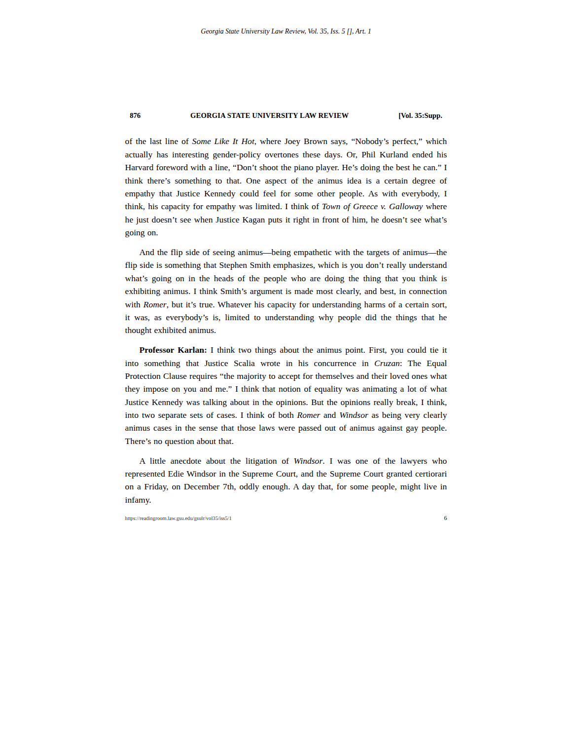Georgia State University Law Review, Vol. 35, Iss. 5 [], Art. 1
876 GEORGIA STATE UNIVERSITY LAW REVIEW [Vol. 35:Supp.
of the last line of Some Like It Hot, where Joey Brown says, “Nobody’s perfect,” which actually has interesting gender-policy overtones these days. Or, Phil Kurland ended his Harvard foreword with a line, “Don’t shoot the piano player. He’s doing the best he can.” I think there’s something to that. One aspect of the animus idea is a certain degree of empathy that Justice Kennedy could feel for some other people. As with everybody, I think, his capacity for empathy was limited. I think of Town of Greece v. Galloway where he just doesn’t see when Justice Kagan puts it right in front of him, he doesn’t see what’s going on.
And the flip side of seeing animus—being empathetic with the targets of animus—the flip side is something that Stephen Smith emphasizes, which is you don’t really understand what’s going on in the heads of the people who are doing the thing that you think is exhibiting animus. I think Smith’s argument is made most clearly, and best, in connection with Romer, but it’s true. Whatever his capacity for understanding harms of a certain sort, it was, as everybody’s is, limited to understanding why people did the things that he thought exhibited animus.
Professor Karlan: I think two things about the animus point. First, you could tie it into something that Justice Scalia wrote in his concurrence in Cruzan: The Equal Protection Clause requires “the majority to accept for themselves and their loved ones what they impose on you and me.” I think that notion of equality was animating a lot of what Justice Kennedy was talking about in the opinions. But the opinions really break, I think, into two separate sets of cases. I think of both Romer and Windsor as being very clearly animus cases in the sense that those laws were passed out of animus against gay people. There’s no question about that.
A little anecdote about the litigation of Windsor. I was one of the lawyers who represented Edie Windsor in the Supreme Court, and the Supreme Court granted certiorari on a Friday, on December 7th, oddly enough. A day that, for some people, might live in infamy.
https://readingroom.law.gsu.edu/gsulr/vol35/iss5/1 6